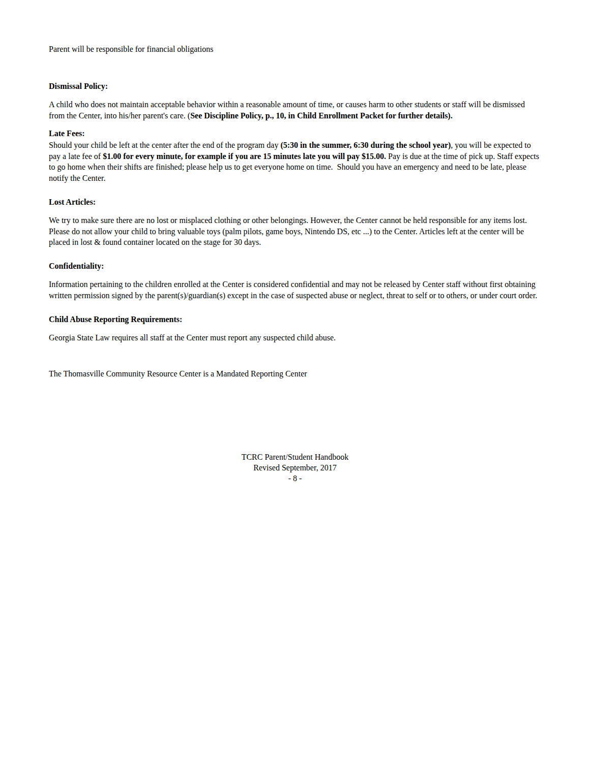Parent will be responsible for financial obligations
Dismissal Policy:
A child who does not maintain acceptable behavior within a reasonable amount of time, or causes harm to other students or staff will be dismissed from the Center, into his/her parent's care. (See Discipline Policy, p., 10, in Child Enrollment Packet for further details).
Late Fees:
Should your child be left at the center after the end of the program day (5:30 in the summer, 6:30 during the school year), you will be expected to pay a late fee of $1.00 for every minute, for example if you are 15 minutes late you will pay $15.00. Pay is due at the time of pick up. Staff expects to go home when their shifts are finished; please help us to get everyone home on time. Should you have an emergency and need to be late, please notify the Center.
Lost Articles:
We try to make sure there are no lost or misplaced clothing or other belongings. However, the Center cannot be held responsible for any items lost. Please do not allow your child to bring valuable toys (palm pilots, game boys, Nintendo DS, etc ...) to the Center. Articles left at the center will be placed in lost & found container located on the stage for 30 days.
Confidentiality:
Information pertaining to the children enrolled at the Center is considered confidential and may not be released by Center staff without first obtaining written permission signed by the parent(s)/guardian(s) except in the case of suspected abuse or neglect, threat to self or to others, or under court order.
Child Abuse Reporting Requirements:
Georgia State Law requires all staff at the Center must report any suspected child abuse.
The Thomasville Community Resource Center is a Mandated Reporting Center
TCRC Parent/Student Handbook
Revised September, 2017
- 8 -